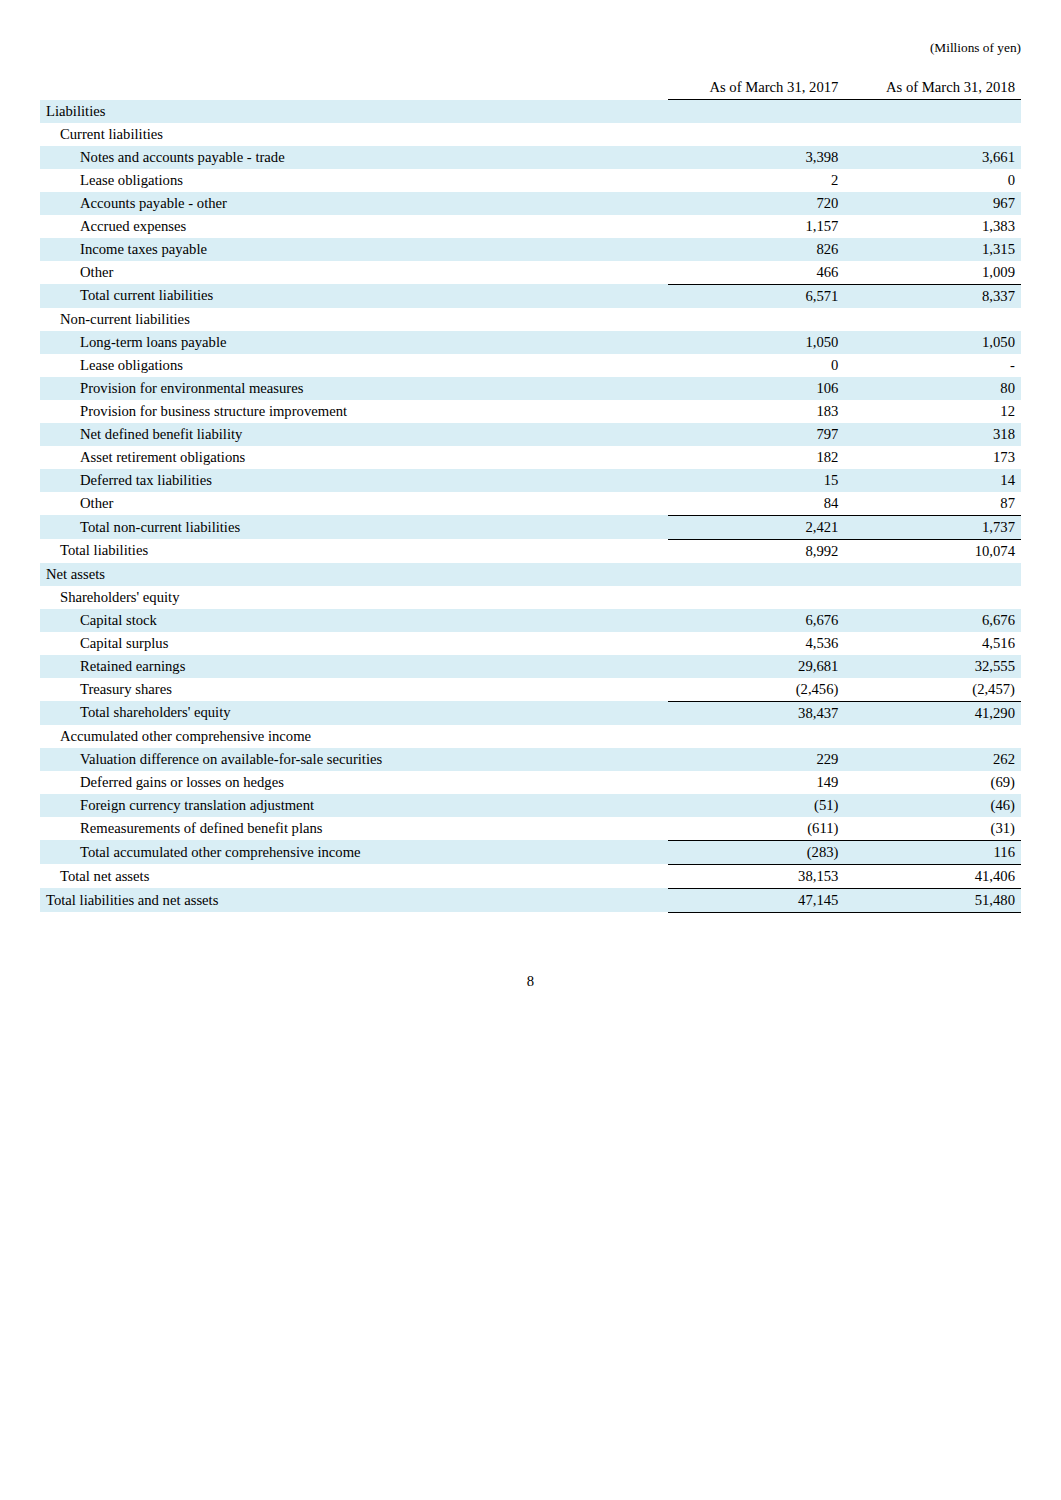(Millions of yen)
| | As of March 31, 2017 | As of March 31, 2018 |
| --- | --- | --- |
| Liabilities | | |
| Current liabilities | | |
| Notes and accounts payable - trade | 3,398 | 3,661 |
| Lease obligations | 2 | 0 |
| Accounts payable - other | 720 | 967 |
| Accrued expenses | 1,157 | 1,383 |
| Income taxes payable | 826 | 1,315 |
| Other | 466 | 1,009 |
| Total current liabilities | 6,571 | 8,337 |
| Non-current liabilities | | |
| Long-term loans payable | 1,050 | 1,050 |
| Lease obligations | 0 | - |
| Provision for environmental measures | 106 | 80 |
| Provision for business structure improvement | 183 | 12 |
| Net defined benefit liability | 797 | 318 |
| Asset retirement obligations | 182 | 173 |
| Deferred tax liabilities | 15 | 14 |
| Other | 84 | 87 |
| Total non-current liabilities | 2,421 | 1,737 |
| Total liabilities | 8,992 | 10,074 |
| Net assets | | |
| Shareholders' equity | | |
| Capital stock | 6,676 | 6,676 |
| Capital surplus | 4,536 | 4,516 |
| Retained earnings | 29,681 | 32,555 |
| Treasury shares | (2,456) | (2,457) |
| Total shareholders' equity | 38,437 | 41,290 |
| Accumulated other comprehensive income | | |
| Valuation difference on available-for-sale securities | 229 | 262 |
| Deferred gains or losses on hedges | 149 | (69) |
| Foreign currency translation adjustment | (51) | (46) |
| Remeasurements of defined benefit plans | (611) | (31) |
| Total accumulated other comprehensive income | (283) | 116 |
| Total net assets | 38,153 | 41,406 |
| Total liabilities and net assets | 47,145 | 51,480 |
8